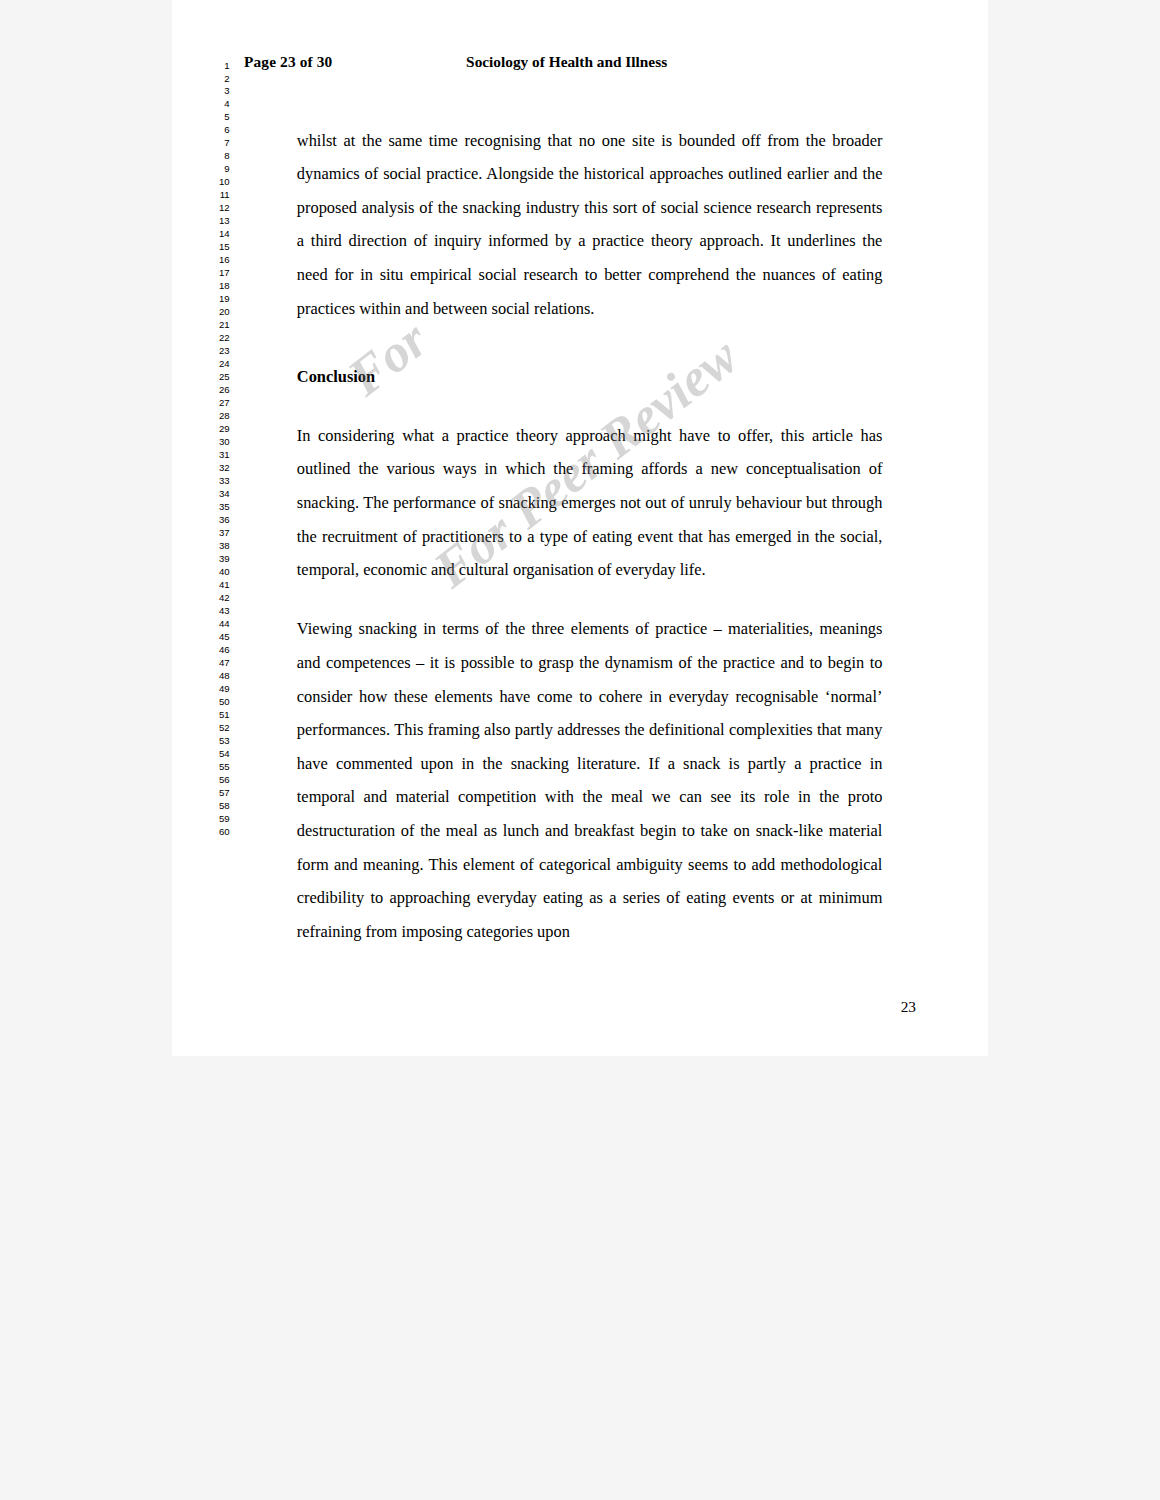Page 23 of 30
Sociology of Health and Illness
12345 678910 1112131415 1617181920 2122232425 2627282930 3132333435 3637383940 4142434445 4647484950 5152535455 5657585960
For For Peer Review
whilst at the same time recognising that no one site is bounded off from the broader dynamics of social practice. Alongside the historical approaches outlined earlier and the proposed analysis of the snacking industry this sort of social science research represents a third direction of inquiry informed by a practice theory approach. It underlines the need for in situ empirical social research to better comprehend the nuances of eating practices within and between social relations.
Conclusion
In considering what a practice theory approach might have to offer, this article has outlined the various ways in which the framing affords a new conceptualisation of snacking. The performance of snacking emerges not out of unruly behaviour but through the recruitment of practitioners to a type of eating event that has emerged in the social, temporal, economic and cultural organisation of everyday life.
Viewing snacking in terms of the three elements of practice – materialities, meanings and competences – it is possible to grasp the dynamism of the practice and to begin to consider how these elements have come to cohere in everyday recognisable ‘normal’ performances. This framing also partly addresses the definitional complexities that many have commented upon in the snacking literature. If a snack is partly a practice in temporal and material competition with the meal we can see its role in the proto destructuration of the meal as lunch and breakfast begin to take on snack-like material form and meaning. This element of categorical ambiguity seems to add methodological credibility to approaching everyday eating as a series of eating events or at minimum refraining from imposing categories upon
23